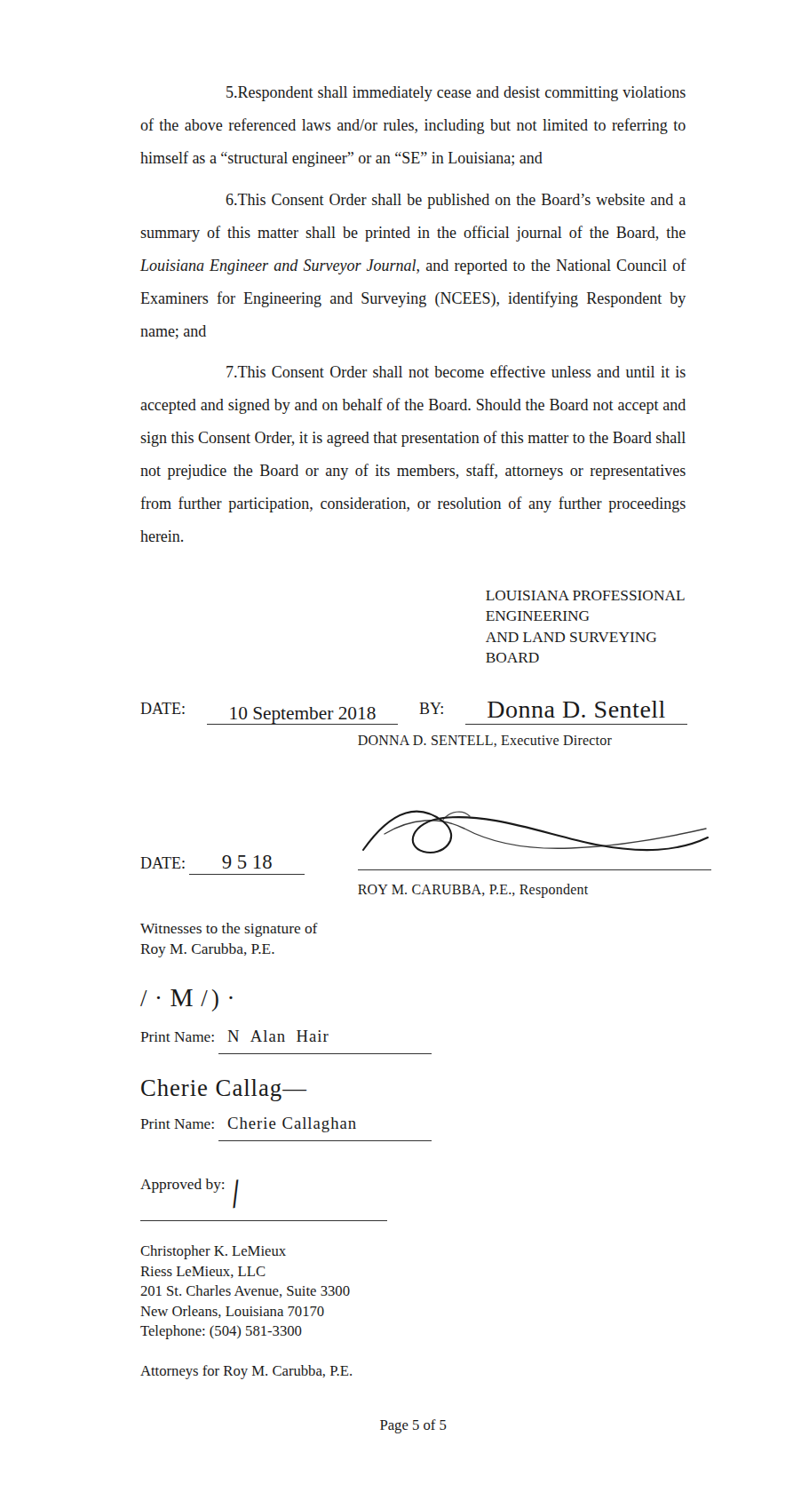5. Respondent shall immediately cease and desist committing violations of the above referenced laws and/or rules, including but not limited to referring to himself as a “structural engineer” or an “SE” in Louisiana; and
6. This Consent Order shall be published on the Board’s website and a summary of this matter shall be printed in the official journal of the Board, the Louisiana Engineer and Surveyor Journal, and reported to the National Council of Examiners for Engineering and Surveying (NCEES), identifying Respondent by name; and
7. This Consent Order shall not become effective unless and until it is accepted and signed by and on behalf of the Board. Should the Board not accept and sign this Consent Order, it is agreed that presentation of this matter to the Board shall not prejudice the Board or any of its members, staff, attorneys or representatives from further participation, consideration, or resolution of any further proceedings herein.
LOUISIANA PROFESSIONAL ENGINEERING
AND LAND SURVEYING BOARD
DATE: 10 September 2018 BY: Donna D. Sentell
DONNA D. SENTELL, Executive Director
DATE: 9 5 18
ROY M. CARUBBA, P.E., Respondent
Witnesses to the signature of
Roy M. Carubba, P.E.
/ · M / ) ·
Print Name: N Alan Hair
Cherie Callag—
Print Name: Cherie Callaghan
Approved by: /
Christopher K. LeMieux
Riess LeMieux, LLC
201 St. Charles Avenue, Suite 3300
New Orleans, Louisiana 70170
Telephone: (504) 581-3300
Attorneys for Roy M. Carubba, P.E.
Page 5 of 5